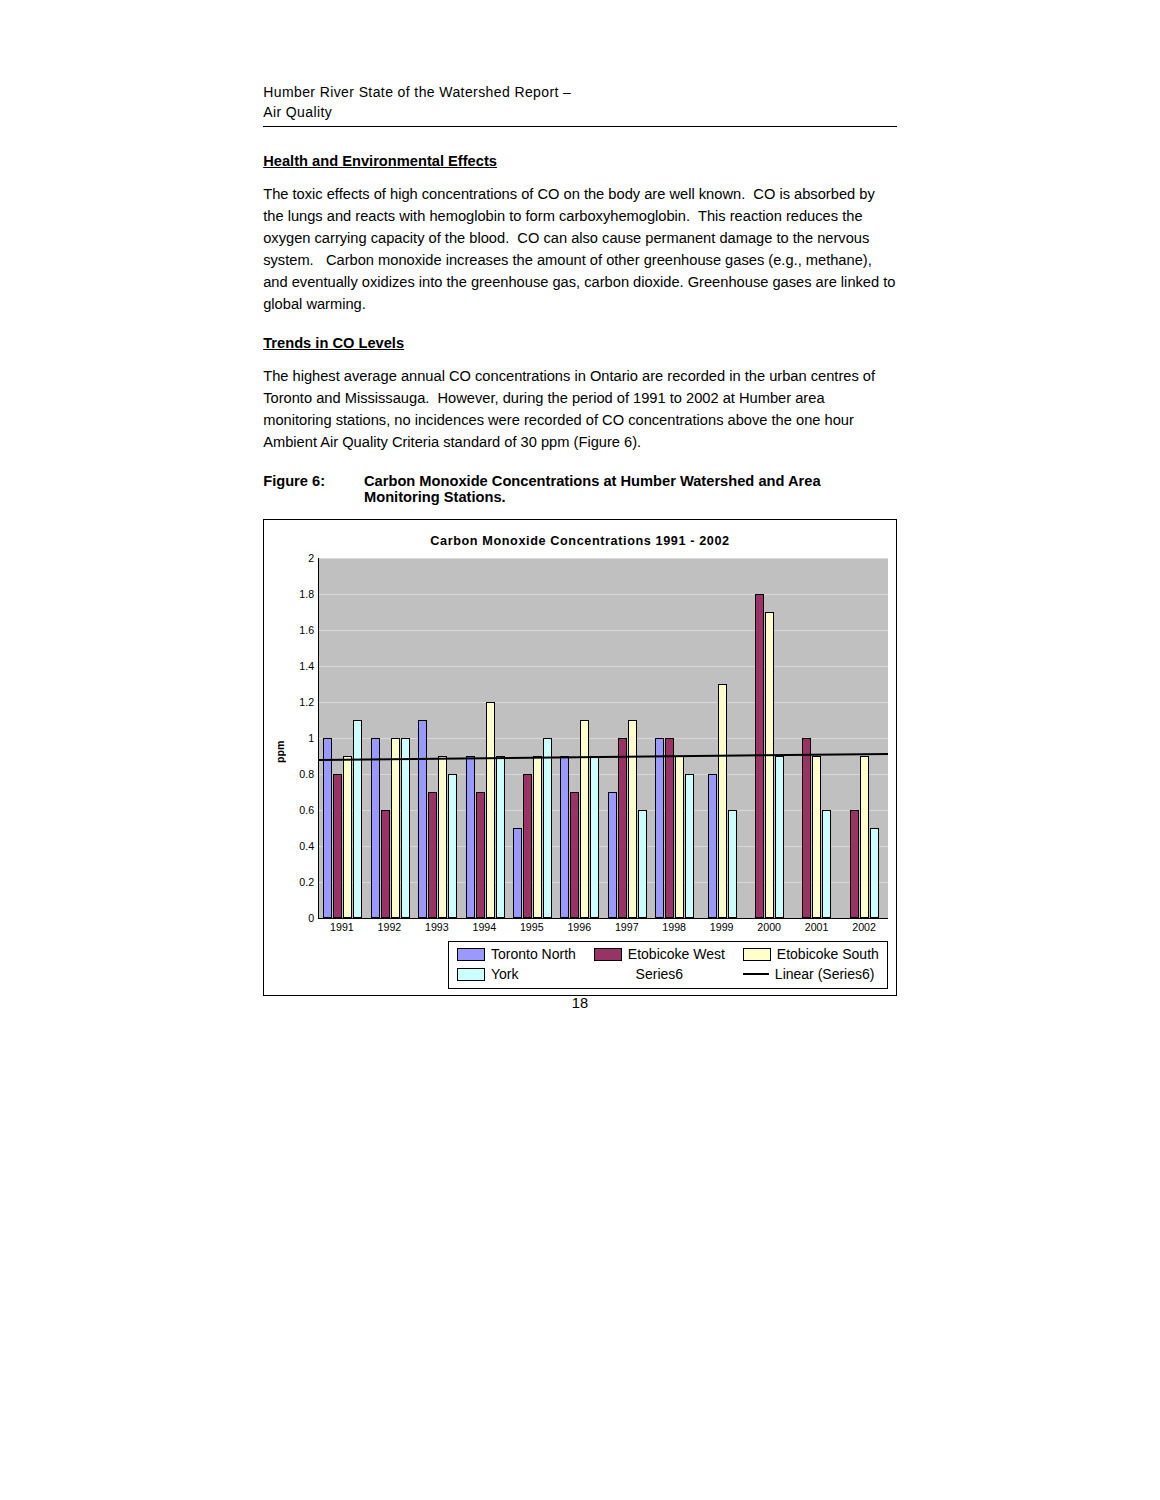Humber River State of the Watershed Report –
Air Quality
Health and Environmental Effects
The toxic effects of high concentrations of CO on the body are well known. CO is absorbed by the lungs and reacts with hemoglobin to form carboxyhemoglobin. This reaction reduces the oxygen carrying capacity of the blood. CO can also cause permanent damage to the nervous system. Carbon monoxide increases the amount of other greenhouse gases (e.g., methane), and eventually oxidizes into the greenhouse gas, carbon dioxide. Greenhouse gases are linked to global warming.
Trends in CO Levels
The highest average annual CO concentrations in Ontario are recorded in the urban centres of Toronto and Mississauga. However, during the period of 1991 to 2002 at Humber area monitoring stations, no incidences were recorded of CO concentrations above the one hour Ambient Air Quality Criteria standard of 30 ppm (Figure 6).
Figure 6:
Carbon Monoxide Concentrations at Humber Watershed and Area
Monitoring Stations.
Carbon Monoxide Concentrations 1991 - 2002
ppm
2 1.8 1.6 1.4 1.2 1 0.8 0.6 0.4 0.2 0
1991
1992
1993
1994
1995
1996
1997
1998
1999
2000
2001
2002
Toronto North
Etobicoke West
Etobicoke South
York
Series6
Linear (Series6)
18